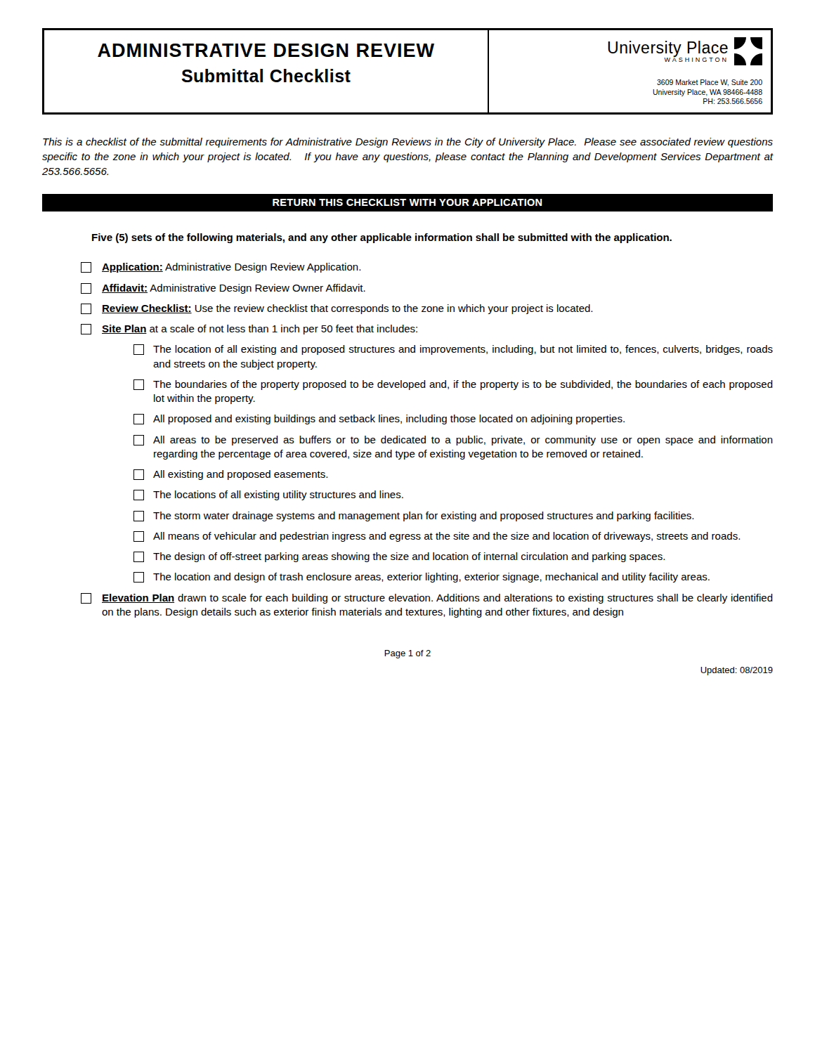ADMINISTRATIVE DESIGN REVIEW
Submittal Checklist
University Place
WASHINGTON
3609 Market Place W, Suite 200
University Place, WA 98466-4488
PH: 253.566.5656
This is a checklist of the submittal requirements for Administrative Design Reviews in the City of University Place. Please see associated review questions specific to the zone in which your project is located. If you have any questions, please contact the Planning and Development Services Department at 253.566.5656.
RETURN THIS CHECKLIST WITH YOUR APPLICATION
Five (5) sets of the following materials, and any other applicable information shall be submitted with the application.
Application: Administrative Design Review Application.
Affidavit: Administrative Design Review Owner Affidavit.
Review Checklist: Use the review checklist that corresponds to the zone in which your project is located.
Site Plan at a scale of not less than 1 inch per 50 feet that includes:
The location of all existing and proposed structures and improvements, including, but not limited to, fences, culverts, bridges, roads and streets on the subject property.
The boundaries of the property proposed to be developed and, if the property is to be subdivided, the boundaries of each proposed lot within the property.
All proposed and existing buildings and setback lines, including those located on adjoining properties.
All areas to be preserved as buffers or to be dedicated to a public, private, or community use or open space and information regarding the percentage of area covered, size and type of existing vegetation to be removed or retained.
All existing and proposed easements.
The locations of all existing utility structures and lines.
The storm water drainage systems and management plan for existing and proposed structures and parking facilities.
All means of vehicular and pedestrian ingress and egress at the site and the size and location of driveways, streets and roads.
The design of off-street parking areas showing the size and location of internal circulation and parking spaces.
The location and design of trash enclosure areas, exterior lighting, exterior signage, mechanical and utility facility areas.
Elevation Plan drawn to scale for each building or structure elevation. Additions and alterations to existing structures shall be clearly identified on the plans. Design details such as exterior finish materials and textures, lighting and other fixtures, and design
Page 1 of 2
Updated: 08/2019